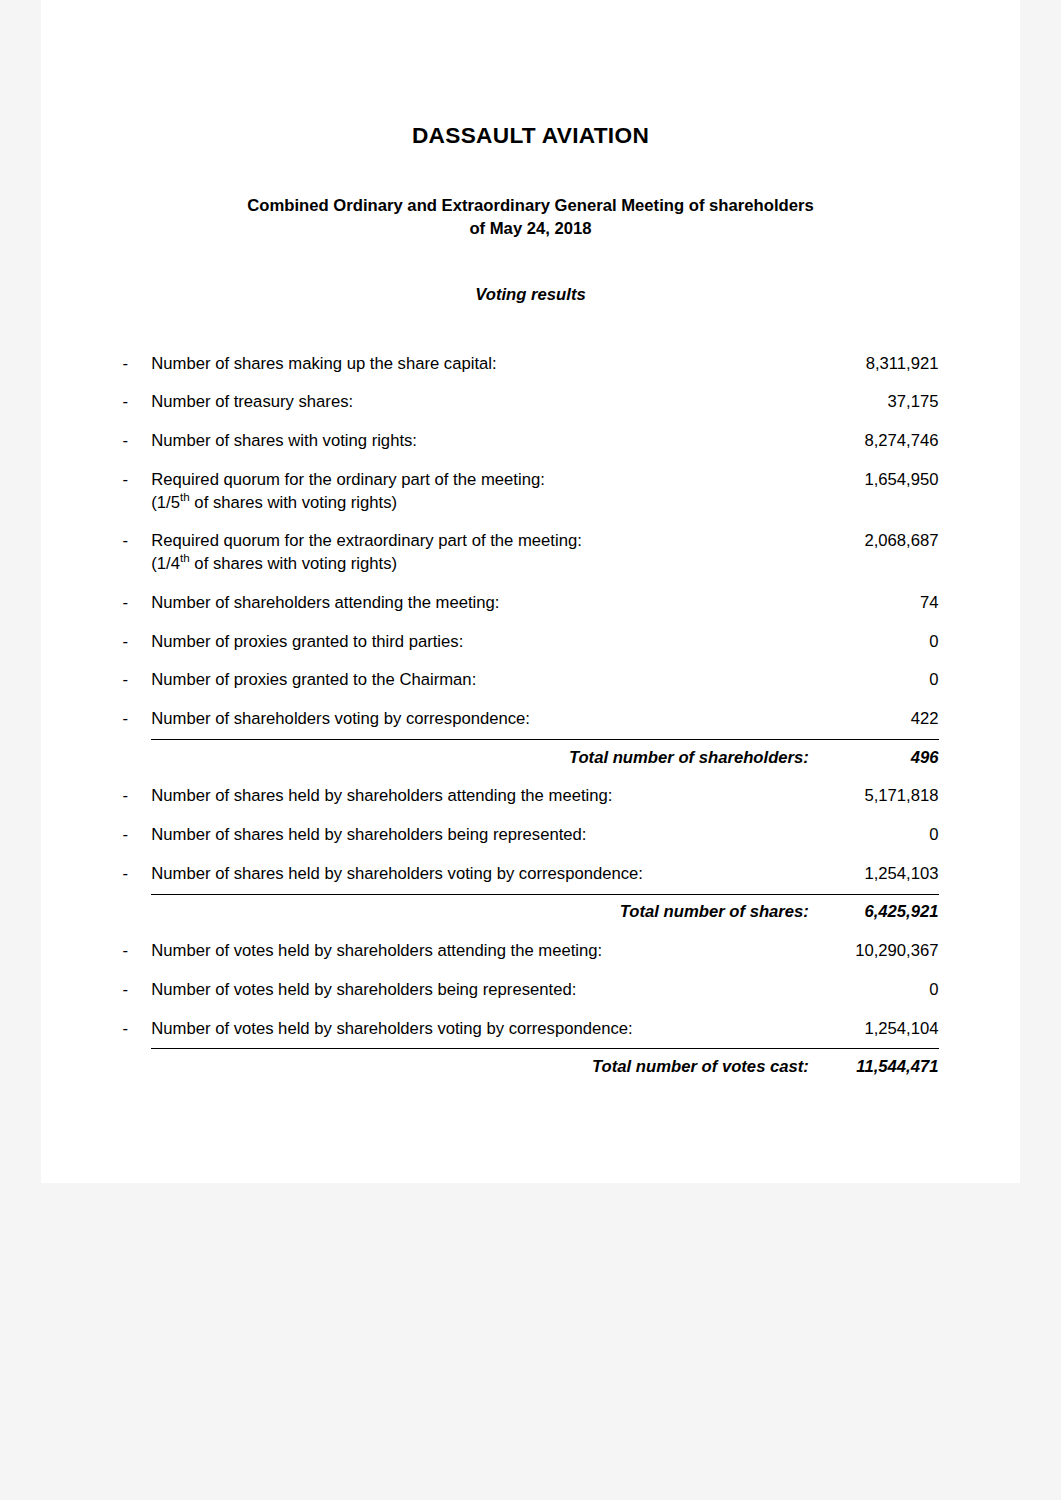DASSAULT AVIATION
Combined Ordinary and Extraordinary General Meeting of shareholders
of May 24, 2018
Voting results
| - | Number of shares making up the share capital: | 8,311,921 |
| - | Number of treasury shares: | 37,175 |
| - | Number of shares with voting rights: | 8,274,746 |
| - | Required quorum for the ordinary part of the meeting: (1/5 th of shares with voting rights) | 1,654,950 |
| - | Required quorum for the extraordinary part of the meeting: (1/4 th of shares with voting rights) | 2,068,687 |
| - | Number of shareholders attending the meeting: | 74 |
| - | Number of proxies granted to third parties: | 0 |
| - | Number of proxies granted to the Chairman: | 0 |
| - | Number of shareholders voting by correspondence: | 422 |
| | Total number of shareholders: | 496 |
| - | Number of shares held by shareholders attending the meeting: | 5,171,818 |
| - | Number of shares held by shareholders being represented: | 0 |
| - | Number of shares held by shareholders voting by correspondence: | 1,254,103 |
| | Total number of shares: | 6,425,921 |
| - | Number of votes held by shareholders attending the meeting: | 10,290,367 |
| - | Number of votes held by shareholders being represented: | 0 |
| - | Number of votes held by shareholders voting by correspondence: | 1,254,104 |
| | Total number of votes cast: | 11,544,471 |